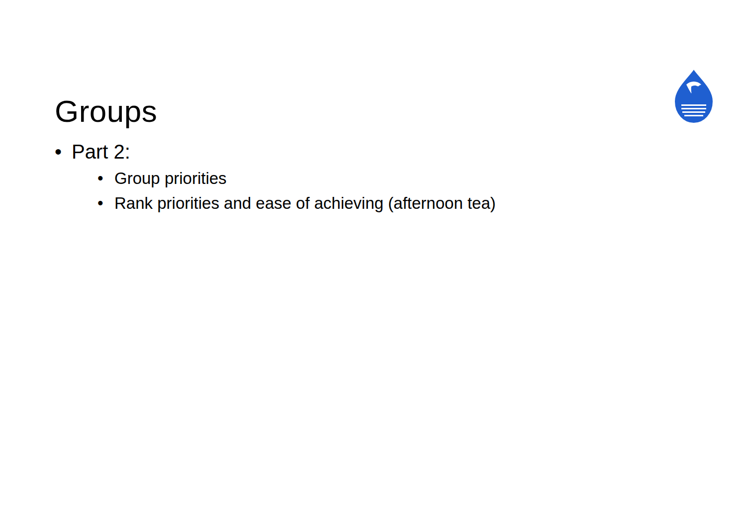Groups
Part 2:
Group priorities
Rank priorities and ease of achieving (afternoon tea)